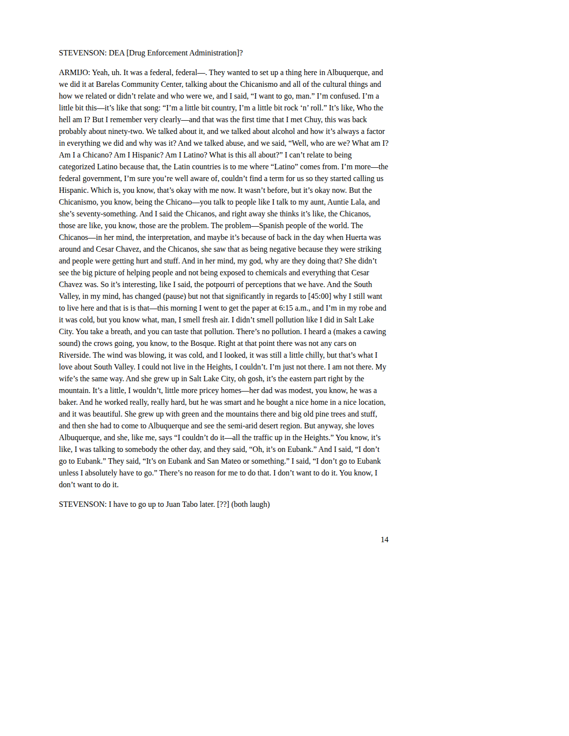STEVENSON: DEA [Drug Enforcement Administration]?
ARMIJO: Yeah, uh. It was a federal, federal—. They wanted to set up a thing here in Albuquerque, and we did it at Barelas Community Center, talking about the Chicanismo and all of the cultural things and how we related or didn’t relate and who were we, and I said, “I want to go, man.” I’m confused. I’m a little bit this—it’s like that song: “I’m a little bit country, I’m a little bit rock ‘n’ roll.” It’s like, Who the hell am I? But I remember very clearly—and that was the first time that I met Chuy, this was back probably about ninety-two. We talked about it, and we talked about alcohol and how it’s always a factor in everything we did and why was it? And we talked abuse, and we said, “Well, who are we? What am I? Am I a Chicano? Am I Hispanic? Am I Latino? What is this all about?” I can’t relate to being categorized Latino because that, the Latin countries is to me where “Latino” comes from. I’m more—the federal government, I’m sure you’re well aware of, couldn’t find a term for us so they started calling us Hispanic. Which is, you know, that’s okay with me now. It wasn’t before, but it’s okay now. But the Chicanismo, you know, being the Chicano—you talk to people like I talk to my aunt, Auntie Lala, and she’s seventy-something. And I said the Chicanos, and right away she thinks it’s like, the Chicanos, those are like, you know, those are the problem. The problem—Spanish people of the world. The Chicanos—in her mind, the interpretation, and maybe it’s because of back in the day when Huerta was around and Cesar Chavez, and the Chicanos, she saw that as being negative because they were striking and people were getting hurt and stuff. And in her mind, my god, why are they doing that? She didn’t see the big picture of helping people and not being exposed to chemicals and everything that Cesar Chavez was. So it’s interesting, like I said, the potpourri of perceptions that we have. And the South Valley, in my mind, has changed (pause) but not that significantly in regards to [45:00] why I still want to live here and that is is that—this morning I went to get the paper at 6:15 a.m., and I’m in my robe and it was cold, but you know what, man, I smell fresh air. I didn’t smell pollution like I did in Salt Lake City. You take a breath, and you can taste that pollution. There’s no pollution. I heard a (makes a cawing sound) the crows going, you know, to the Bosque. Right at that point there was not any cars on Riverside. The wind was blowing, it was cold, and I looked, it was still a little chilly, but that’s what I love about South Valley. I could not live in the Heights, I couldn’t. I’m just not there. I am not there. My wife’s the same way. And she grew up in Salt Lake City, oh gosh, it’s the eastern part right by the mountain. It’s a little, I wouldn’t, little more pricey homes—her dad was modest, you know, he was a baker. And he worked really, really hard, but he was smart and he bought a nice home in a nice location, and it was beautiful. She grew up with green and the mountains there and big old pine trees and stuff, and then she had to come to Albuquerque and see the semi-arid desert region. But anyway, she loves Albuquerque, and she, like me, says “I couldn’t do it—all the traffic up in the Heights.” You know, it’s like, I was talking to somebody the other day, and they said, “Oh, it’s on Eubank.” And I said, “I don’t go to Eubank.” They said, “It’s on Eubank and San Mateo or something.” I said, “I don’t go to Eubank unless I absolutely have to go.” There’s no reason for me to do that. I don’t want to do it. You know, I don’t want to do it.
STEVENSON: I have to go up to Juan Tabo later. [??] (both laugh)
14